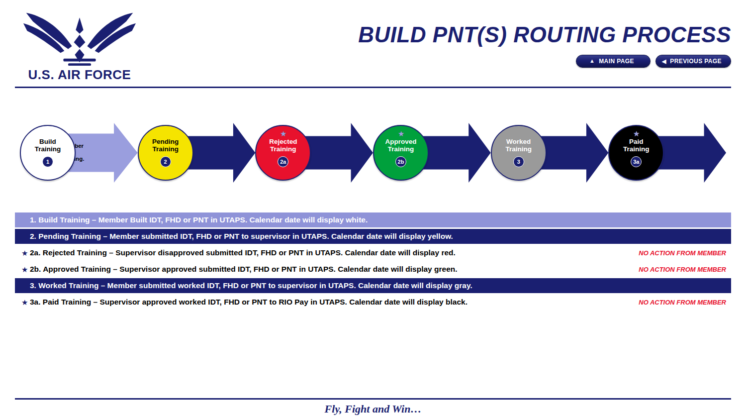U.S. AIR FORCE
BUILD PNT(S) ROUTING PROCESS
▲MAIN PAGE ◀PREVIOUS PAGE
Build
Training 1
Member build training.
Pending
Training 2
★ Rejected
Training 2a
★ Approved
Training 2b
Worked
Training 3
★ Paid
Training 3a
1. Build Training – Member Built IDT, FHD or PNT in UTAPS. Calendar date will display white.
2. Pending Training – Member submitted IDT, FHD or PNT to supervisor in UTAPS. Calendar date will display yellow.
★ 2a. Rejected Training – Supervisor disapproved submitted IDT, FHD or PNT in UTAPS. Calendar date will display red. NO ACTION FROM MEMBER
★ 2b. Approved Training – Supervisor approved submitted IDT, FHD or PNT in UTAPS. Calendar date will display green. NO ACTION FROM MEMBER
3. Worked Training – Member submitted worked IDT, FHD or PNT to supervisor in UTAPS. Calendar date will display gray.
★ 3a. Paid Training – Supervisor approved worked IDT, FHD or PNT to RIO Pay in UTAPS. Calendar date will display black. NO ACTION FROM MEMBER
Fly, Fight and Win…